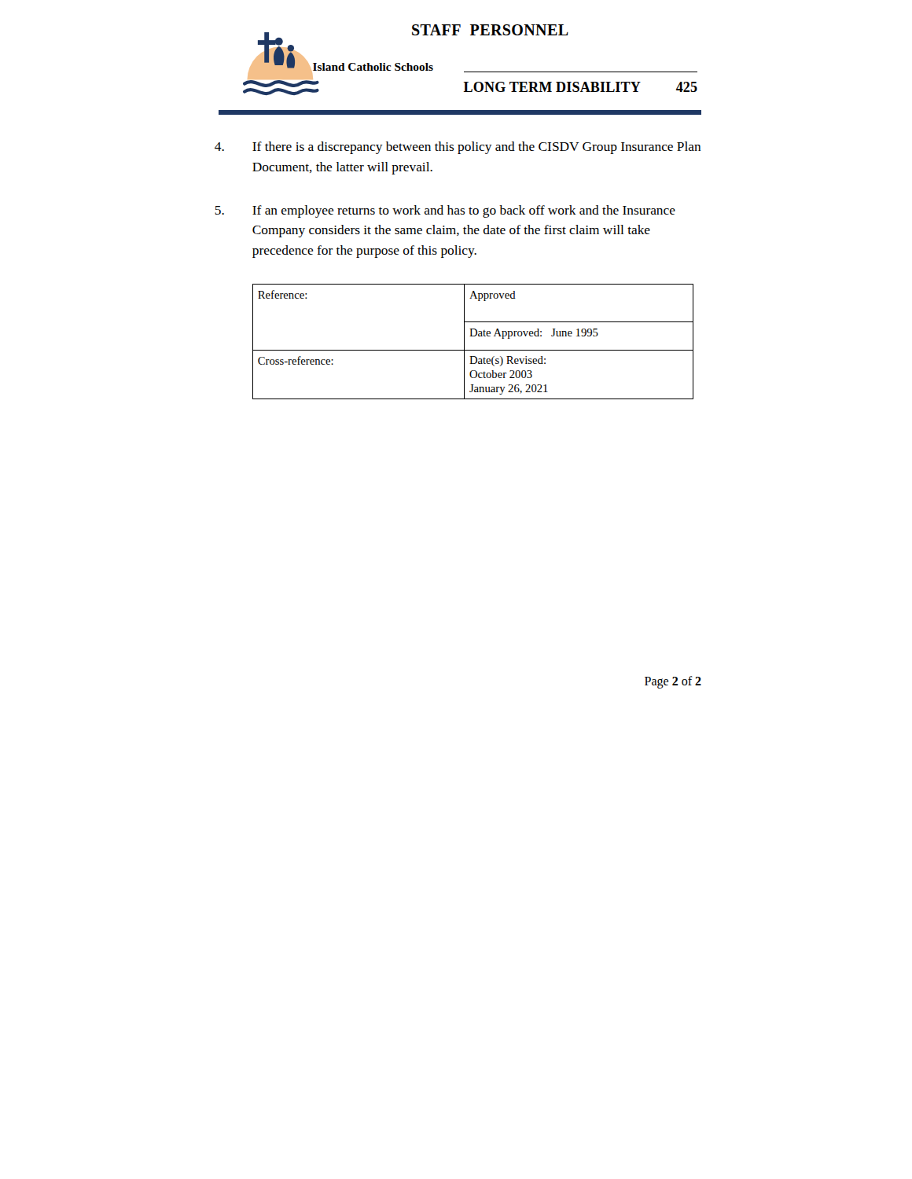STAFF PERSONNEL
Island Catholic Schools
LONG TERM DISABILITY 425
4. If there is a discrepancy between this policy and the CISDV Group Insurance Plan Document, the latter will prevail.
5. If an employee returns to work and has to go back off work and the Insurance Company considers it the same claim, the date of the first claim will take precedence for the purpose of this policy.
| Reference: | Approved |
| Date Approved: June 1995 |
| Cross-reference: | Date(s) Revised: October 2003 January 26, 2021 |
Page 2 of 2